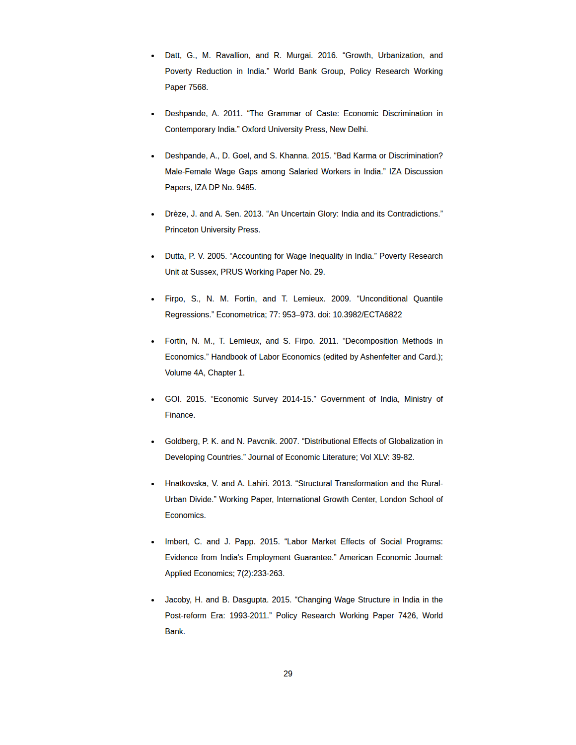Datt, G., M. Ravallion, and R. Murgai. 2016. “Growth, Urbanization, and Poverty Reduction in India.” World Bank Group, Policy Research Working Paper 7568.
Deshpande, A. 2011. “The Grammar of Caste: Economic Discrimination in Contemporary India.” Oxford University Press, New Delhi.
Deshpande, A., D. Goel, and S. Khanna. 2015. “Bad Karma or Discrimination? Male-Female Wage Gaps among Salaried Workers in India.” IZA Discussion Papers, IZA DP No. 9485.
Drèze, J. and A. Sen. 2013. “An Uncertain Glory: India and its Contradictions.” Princeton University Press.
Dutta, P. V. 2005. “Accounting for Wage Inequality in India.” Poverty Research Unit at Sussex, PRUS Working Paper No. 29.
Firpo, S., N. M. Fortin, and T. Lemieux. 2009. “Unconditional Quantile Regressions.” Econometrica; 77: 953–973. doi: 10.3982/ECTA6822
Fortin, N. M., T. Lemieux, and S. Firpo. 2011. “Decomposition Methods in Economics.” Handbook of Labor Economics (edited by Ashenfelter and Card.); Volume 4A, Chapter 1.
GOI. 2015. “Economic Survey 2014-15.” Government of India, Ministry of Finance.
Goldberg, P. K. and N. Pavcnik. 2007. “Distributional Effects of Globalization in Developing Countries.” Journal of Economic Literature; Vol XLV: 39-82.
Hnatkovska, V. and A. Lahiri. 2013. “Structural Transformation and the Rural-Urban Divide.” Working Paper, International Growth Center, London School of Economics.
Imbert, C. and J. Papp. 2015. “Labor Market Effects of Social Programs: Evidence from India's Employment Guarantee.” American Economic Journal: Applied Economics; 7(2):233-263.
Jacoby, H. and B. Dasgupta. 2015. “Changing Wage Structure in India in the Post-reform Era: 1993-2011.” Policy Research Working Paper 7426, World Bank.
29